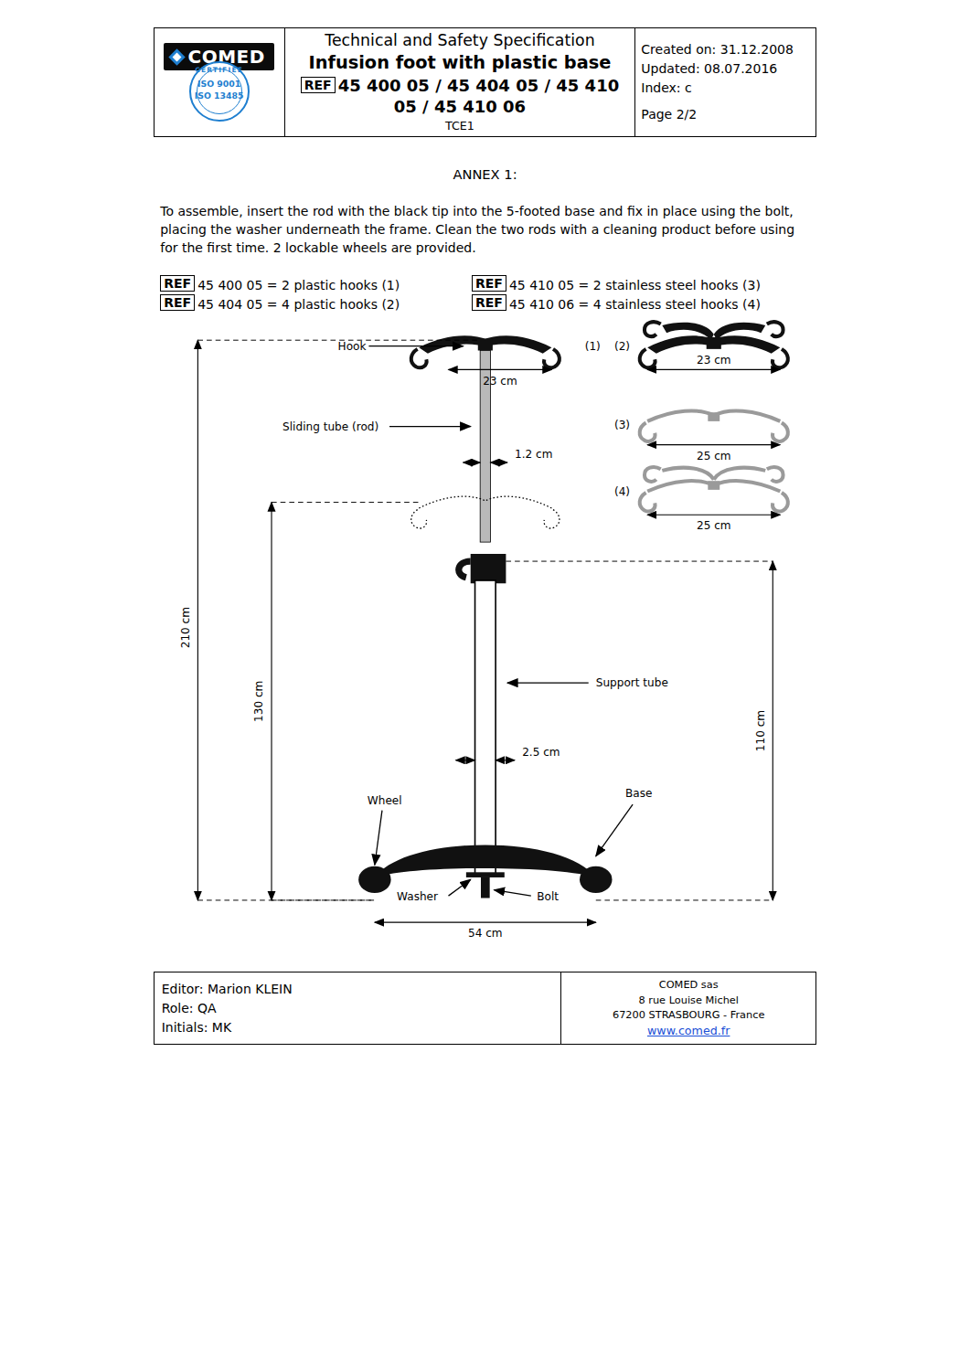| COMED CERTIFIÉE ISO 9001 ISO 13485 | Technical and Safety Specification Infusion foot with plastic base REF 45 400 05 / 45 404 05 / 45 410 05 / 45 410 06 TCE1 | Created on: 31.12.2008 Updated: 08.07.2016 Index: c Page 2/2 |
ANNEX 1:
To assemble, insert the rod with the black tip into the 5-footed base and fix in place using the bolt, placing the washer underneath the frame. Clean the two rods with a cleaning product before using for the first time. 2 lockable wheels are provided.
| REF 45 400 05 = 2 plastic hooks (1) | REF 45 410 05 = 2 stainless steel hooks (3) |
| REF 45 404 05 = 4 plastic hooks (2) | REF 45 410 06 = 4 stainless steel hooks (4) |
Hook (1) 23 cm Sliding tube (rod) 1.2 cm Support tube 2.5 cm Wheel Base Washer Bolt 54 cm 210 cm 130 cm 110 cm (2) 23 cm (3) 25 cm (4) 25 cm
| Editor: Marion KLEIN Role: QA Initials: MK | COMED sas 8 rue Louise Michel 67200 STRASBOURG - France www.comed.fr |